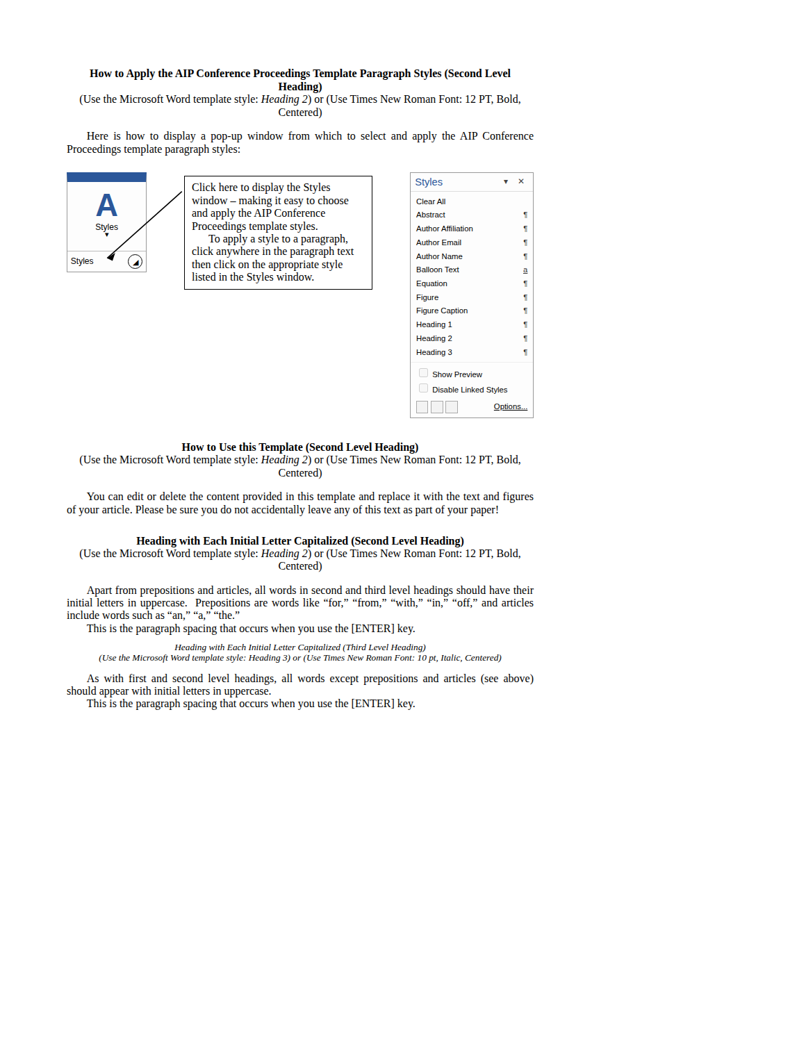How to Apply the AIP Conference Proceedings Template Paragraph Styles (Second Level Heading)
(Use the Microsoft Word template style: Heading 2) or (Use Times New Roman Font: 12 PT, Bold, Centered)
Here is how to display a pop-up window from which to select and apply the AIP Conference Proceedings template paragraph styles:
A Styles ▾
Styles ◢
Click here to display the Styles window – making it easy to choose and apply the AIP Conference Proceedings template styles.
To apply a style to a paragraph, click anywhere in the paragraph text then click on the appropriate style listed in the Styles window.
Styles ▾ ✕
Clear All
Abstract¶
Author Affiliation¶
Author Email¶
Author Name¶
Balloon Text a
Equation¶
Figure¶
Figure Caption¶
Heading 1¶
Heading 2¶
Heading 3¶
Show Preview Disable Linked Styles
Options...
How to Use this Template (Second Level Heading)
(Use the Microsoft Word template style: Heading 2) or (Use Times New Roman Font: 12 PT, Bold, Centered)
You can edit or delete the content provided in this template and replace it with the text and figures of your article. Please be sure you do not accidentally leave any of this text as part of your paper!
Heading with Each Initial Letter Capitalized (Second Level Heading)
(Use the Microsoft Word template style: Heading 2) or (Use Times New Roman Font: 12 PT, Bold, Centered)
Apart from prepositions and articles, all words in second and third level headings should have their initial letters in uppercase. Prepositions are words like “for,” “from,” “with,” “in,” “off,” and articles include words such as “an,” “a,” “the.”
This is the paragraph spacing that occurs when you use the [ENTER] key.
Heading with Each Initial Letter Capitalized (Third Level Heading)
(Use the Microsoft Word template style: Heading 3) or (Use Times New Roman Font: 10 pt, Italic, Centered)
As with first and second level headings, all words except prepositions and articles (see above) should appear with initial letters in uppercase.
This is the paragraph spacing that occurs when you use the [ENTER] key.